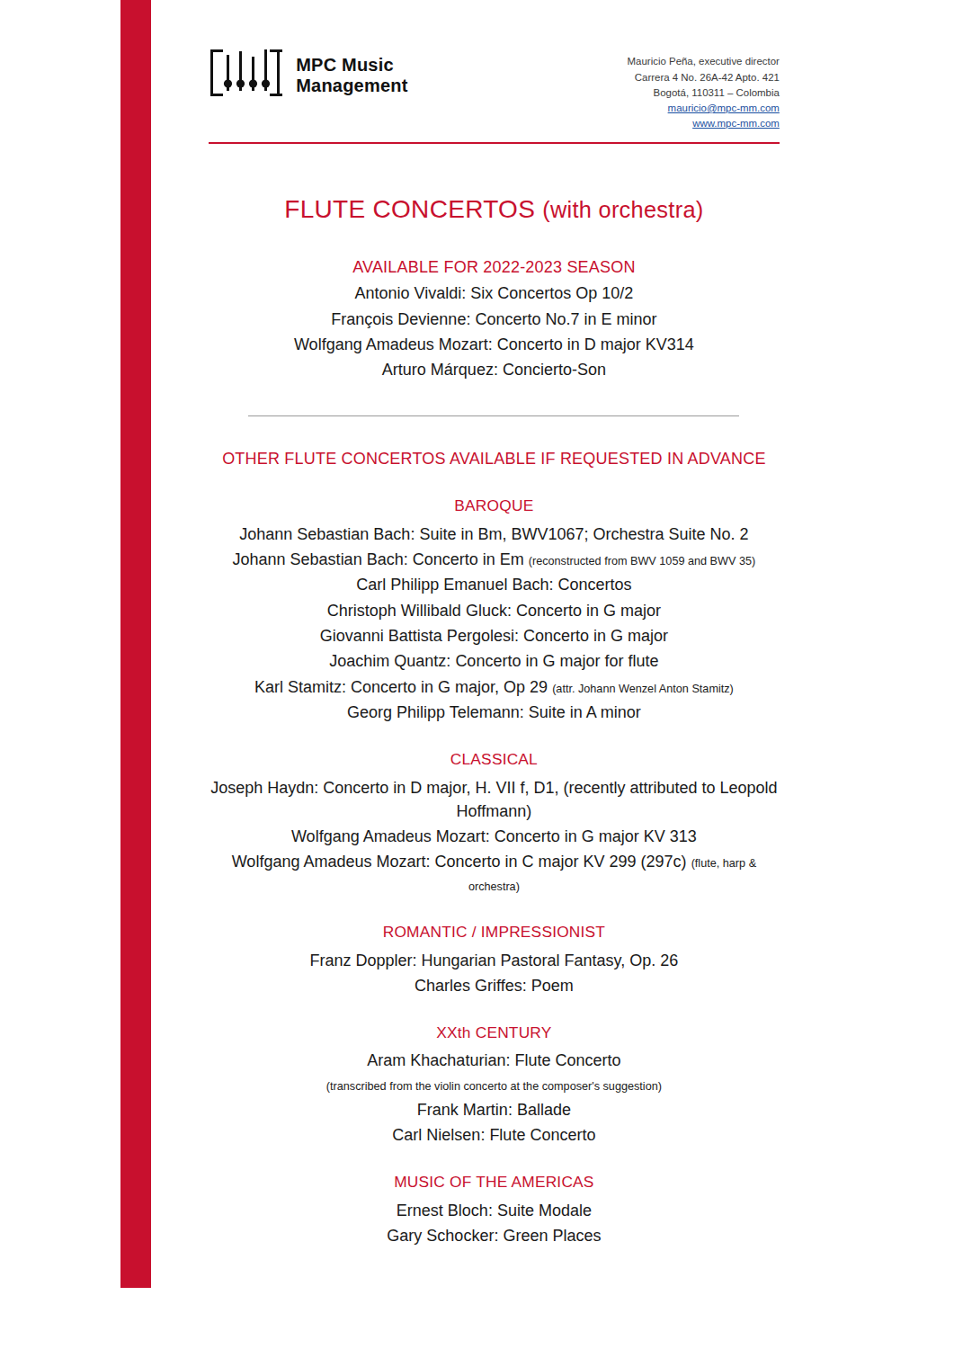MPC Music Management
Mauricio Peña, executive director
Carrera 4 No. 26A-42 Apto. 421
Bogotá, 110311 – Colombia
mauricio@mpc-mm.com
www.mpc-mm.com
FLUTE CONCERTOS (with orchestra)
AVAILABLE FOR 2022-2023 SEASON
Antonio Vivaldi: Six Concertos Op 10/2
François Devienne: Concerto No.7 in E minor
Wolfgang Amadeus Mozart: Concerto in D major KV314
Arturo Márquez: Concierto-Son
OTHER FLUTE CONCERTOS AVAILABLE IF REQUESTED IN ADVANCE
BAROQUE
Johann Sebastian Bach: Suite in Bm, BWV1067; Orchestra Suite No. 2
Johann Sebastian Bach: Concerto in Em (reconstructed from BWV 1059 and BWV 35)
Carl Philipp Emanuel Bach: Concertos
Christoph Willibald Gluck: Concerto in G major
Giovanni Battista Pergolesi: Concerto in G major
Joachim Quantz: Concerto in G major for flute
Karl Stamitz: Concerto in G major, Op 29 (attr. Johann Wenzel Anton Stamitz)
Georg Philipp Telemann: Suite in A minor
CLASSICAL
Joseph Haydn: Concerto in D major, H. VII f, D1, (recently attributed to Leopold Hoffmann)
Wolfgang Amadeus Mozart: Concerto in G major KV 313
Wolfgang Amadeus Mozart: Concerto in C major KV 299 (297c) (flute, harp & orchestra)
ROMANTIC / IMPRESSIONIST
Franz Doppler: Hungarian Pastoral Fantasy, Op. 26
Charles Griffes: Poem
XXth CENTURY
Aram Khachaturian: Flute Concerto
(transcribed from the violin concerto at the composer's suggestion)
Frank Martin: Ballade
Carl Nielsen: Flute Concerto
MUSIC OF THE AMERICAS
Ernest Bloch: Suite Modale
Gary Schocker: Green Places